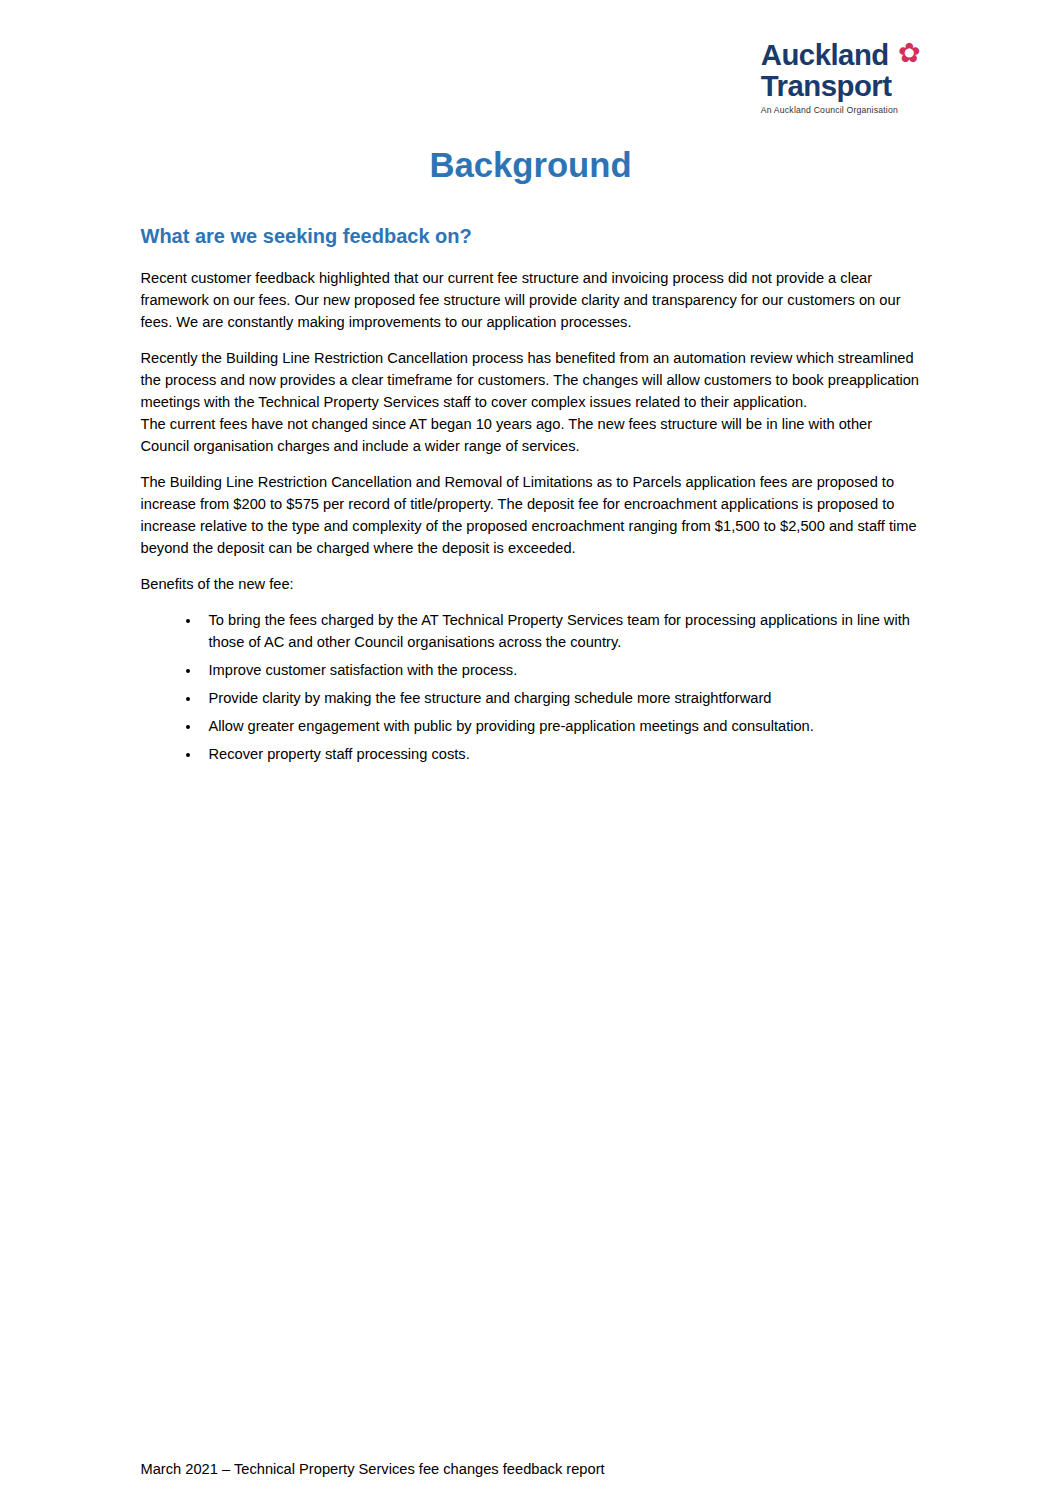Auckland
Transport
✿
An Auckland Council Organisation
Background
What are we seeking feedback on?
Recent customer feedback highlighted that our current fee structure and invoicing process did not provide a clear framework on our fees. Our new proposed fee structure will provide clarity and transparency for our customers on our fees. We are constantly making improvements to our application processes.
Recently the Building Line Restriction Cancellation process has benefited from an automation review which streamlined the process and now provides a clear timeframe for customers. The changes will allow customers to book preapplication meetings with the Technical Property Services staff to cover complex issues related to their application.
The current fees have not changed since AT began 10 years ago. The new fees structure will be in line with other Council organisation charges and include a wider range of services.
The Building Line Restriction Cancellation and Removal of Limitations as to Parcels application fees are proposed to increase from $200 to $575 per record of title/property. The deposit fee for encroachment applications is proposed to increase relative to the type and complexity of the proposed encroachment ranging from $1,500 to $2,500 and staff time beyond the deposit can be charged where the deposit is exceeded.
Benefits of the new fee:
To bring the fees charged by the AT Technical Property Services team for processing applications in line with those of AC and other Council organisations across the country.
Improve customer satisfaction with the process.
Provide clarity by making the fee structure and charging schedule more straightforward
Allow greater engagement with public by providing pre-application meetings and consultation.
Recover property staff processing costs.
March 2021 – Technical Property Services fee changes feedback report